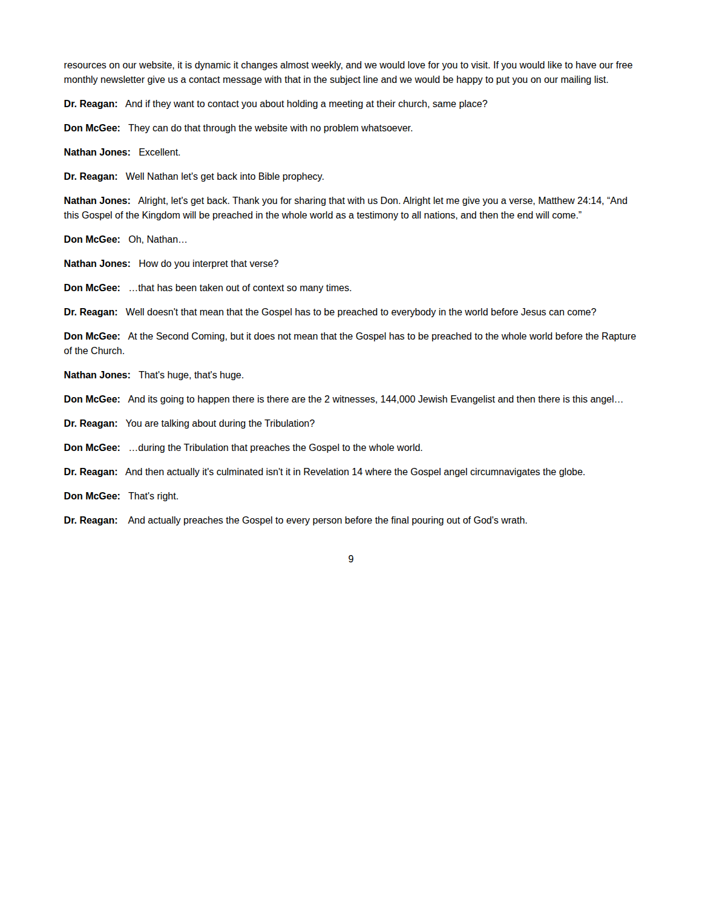resources on our website, it is dynamic it changes almost weekly, and we would love for you to visit. If you would like to have our free monthly newsletter give us a contact message with that in the subject line and we would be happy to put you on our mailing list.
Dr. Reagan: And if they want to contact you about holding a meeting at their church, same place?
Don McGee: They can do that through the website with no problem whatsoever.
Nathan Jones: Excellent.
Dr. Reagan: Well Nathan let's get back into Bible prophecy.
Nathan Jones: Alright, let's get back. Thank you for sharing that with us Don. Alright let me give you a verse, Matthew 24:14, “And this Gospel of the Kingdom will be preached in the whole world as a testimony to all nations, and then the end will come.”
Don McGee: Oh, Nathan…
Nathan Jones: How do you interpret that verse?
Don McGee: …that has been taken out of context so many times.
Dr. Reagan: Well doesn't that mean that the Gospel has to be preached to everybody in the world before Jesus can come?
Don McGee: At the Second Coming, but it does not mean that the Gospel has to be preached to the whole world before the Rapture of the Church.
Nathan Jones: That's huge, that's huge.
Don McGee: And its going to happen there is there are the 2 witnesses, 144,000 Jewish Evangelist and then there is this angel…
Dr. Reagan: You are talking about during the Tribulation?
Don McGee: …during the Tribulation that preaches the Gospel to the whole world.
Dr. Reagan: And then actually it's culminated isn't it in Revelation 14 where the Gospel angel circumnavigates the globe.
Don McGee: That's right.
Dr. Reagan: And actually preaches the Gospel to every person before the final pouring out of God's wrath.
9